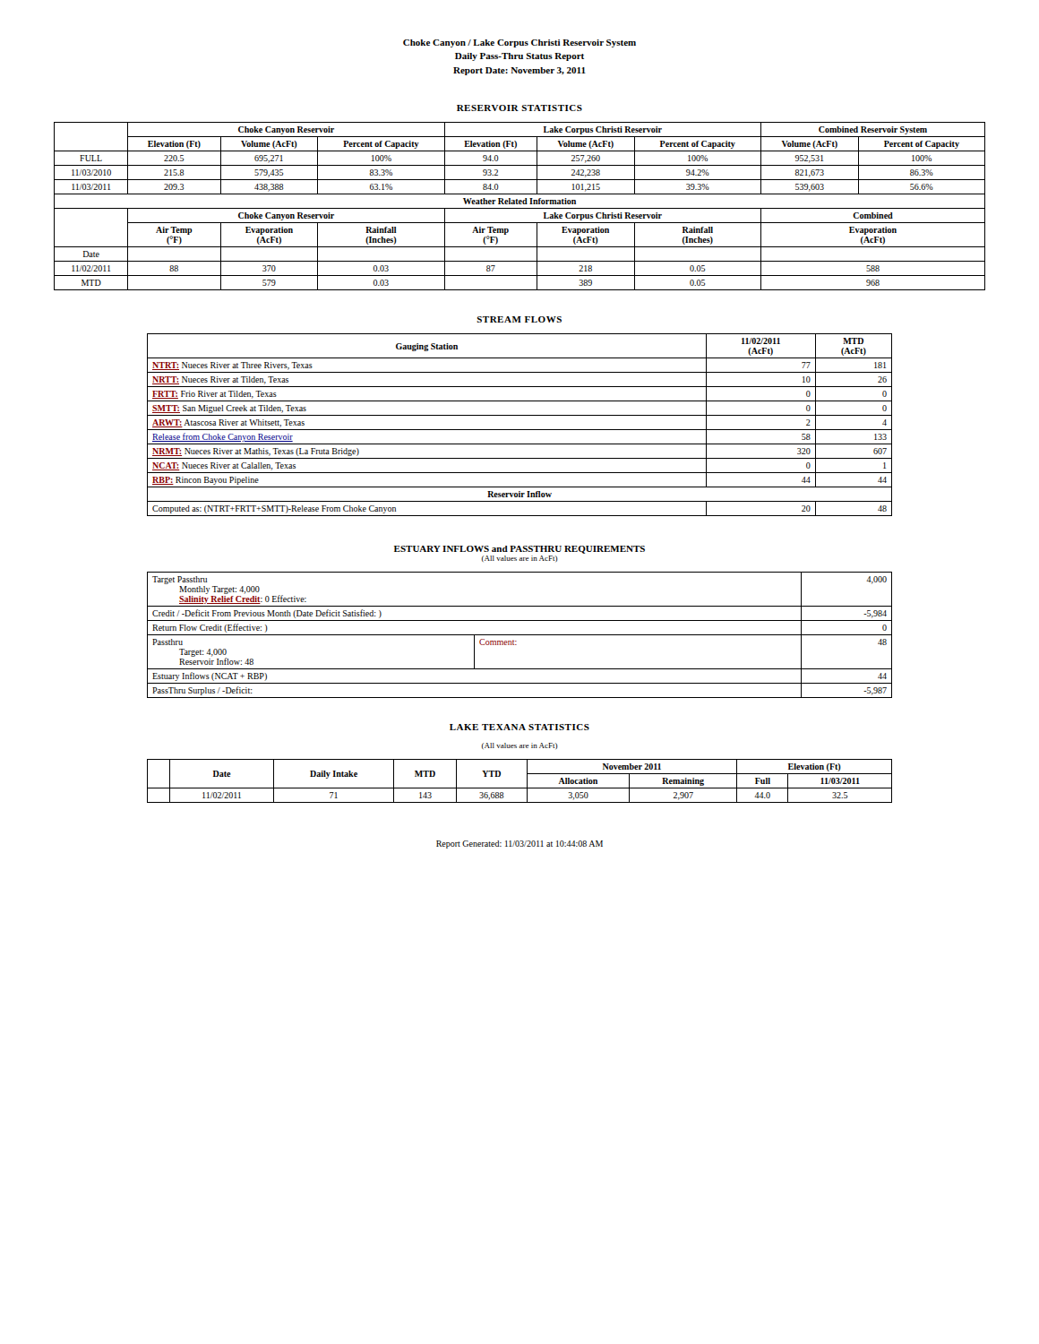Choke Canyon / Lake Corpus Christi Reservoir System
Daily Pass-Thru Status Report
Report Date: November 3, 2011
RESERVOIR STATISTICS
| | Choke Canyon Reservoir | Lake Corpus Christi Reservoir | Combined Reservoir System |
| --- | --- | --- | --- |
| Elevation (Ft) | Volume (AcFt) | Percent of Capacity | Elevation (Ft) | Volume (AcFt) | Percent of Capacity | Volume (AcFt) | Percent of Capacity |
| FULL | 220.5 | 695,271 | 100% | 94.0 | 257,260 | 100% | 952,531 | 100% |
| 11/03/2010 | 215.8 | 579,435 | 83.3% | 93.2 | 242,238 | 94.2% | 821,673 | 86.3% |
| 11/03/2011 | 209.3 | 438,388 | 63.1% | 84.0 | 101,215 | 39.3% | 539,603 | 56.6% |
| Weather Related Information |
| | Choke Canyon Reservoir | Lake Corpus Christi Reservoir | Combined |
| Air Temp (°F) | Evaporation (AcFt) | Rainfall (Inches) | Air Temp (°F) | Evaporation (AcFt) | Rainfall (Inches) | Evaporation (AcFt) |
| Date | | | | | | | |
| 11/02/2011 | 88 | 370 | 0.03 | 87 | 218 | 0.05 | 588 |
| MTD | | 579 | 0.03 | | 389 | 0.05 | 968 |
STREAM FLOWS
| Gauging Station | 11/02/2011 (AcFt) | MTD (AcFt) |
| --- | --- | --- |
| NTRT: Nueces River at Three Rivers, Texas | 77 | 181 |
| NRTT: Nueces River at Tilden, Texas | 10 | 26 |
| FRTT: Frio River at Tilden, Texas | 0 | 0 |
| SMTT: San Miguel Creek at Tilden, Texas | 0 | 0 |
| ARWT: Atascosa River at Whitsett, Texas | 2 | 4 |
| Release from Choke Canyon Reservoir | 58 | 133 |
| NRMT: Nueces River at Mathis, Texas (La Fruta Bridge) | 320 | 607 |
| NCAT: Nueces River at Calallen, Texas | 0 | 1 |
| RBP: Rincon Bayou Pipeline | 44 | 44 |
| Reservoir Inflow |
| Computed as: (NTRT+FRTT+SMTT)-Release From Choke Canyon | 20 | 48 |
ESTUARY INFLOWS and PASSTHRU REQUIREMENTS
(All values are in AcFt)
| Target Passthru Monthly Target: 4,000 Salinity Relief Credit : 0 Effective: | 4,000 |
| Credit / -Deficit From Previous Month (Date Deficit Satisfied: ) | -5,984 |
| Return Flow Credit (Effective: ) | 0 |
| / Passthru Target: 4,000 Reservoir Inflow: 48 / Comment: / | 48 |
| Estuary Inflows (NCAT + RBP) | 44 |
| PassThru Surplus / -Deficit: | -5,987 |
LAKE TEXANA STATISTICS
(All values are in AcFt)
| | Date | Daily Intake | MTD | YTD | November 2011 | Elevation (Ft) |
| --- | --- | --- | --- | --- | --- | --- |
| Allocation | Remaining | Full | 11/03/2011 |
| | 11/02/2011 | 71 | 143 | 36,688 | 3,050 | 2,907 | 44.0 | 32.5 |
Report Generated: 11/03/2011 at 10:44:08 AM